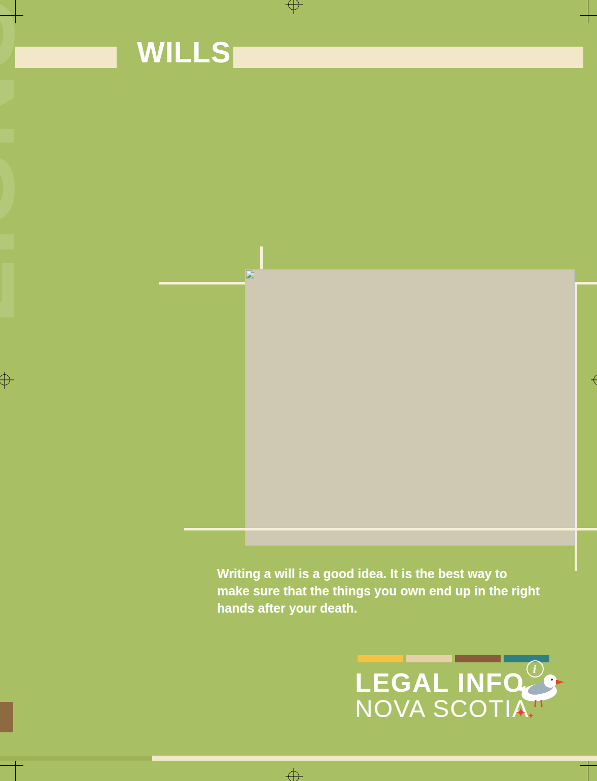LISNS
WILLS
Writing a will is a good idea. It is the best way to make sure that the things you own end up in the right hands after your death.
LEGAL INFOi NOVA SCOTIA
✦
✦